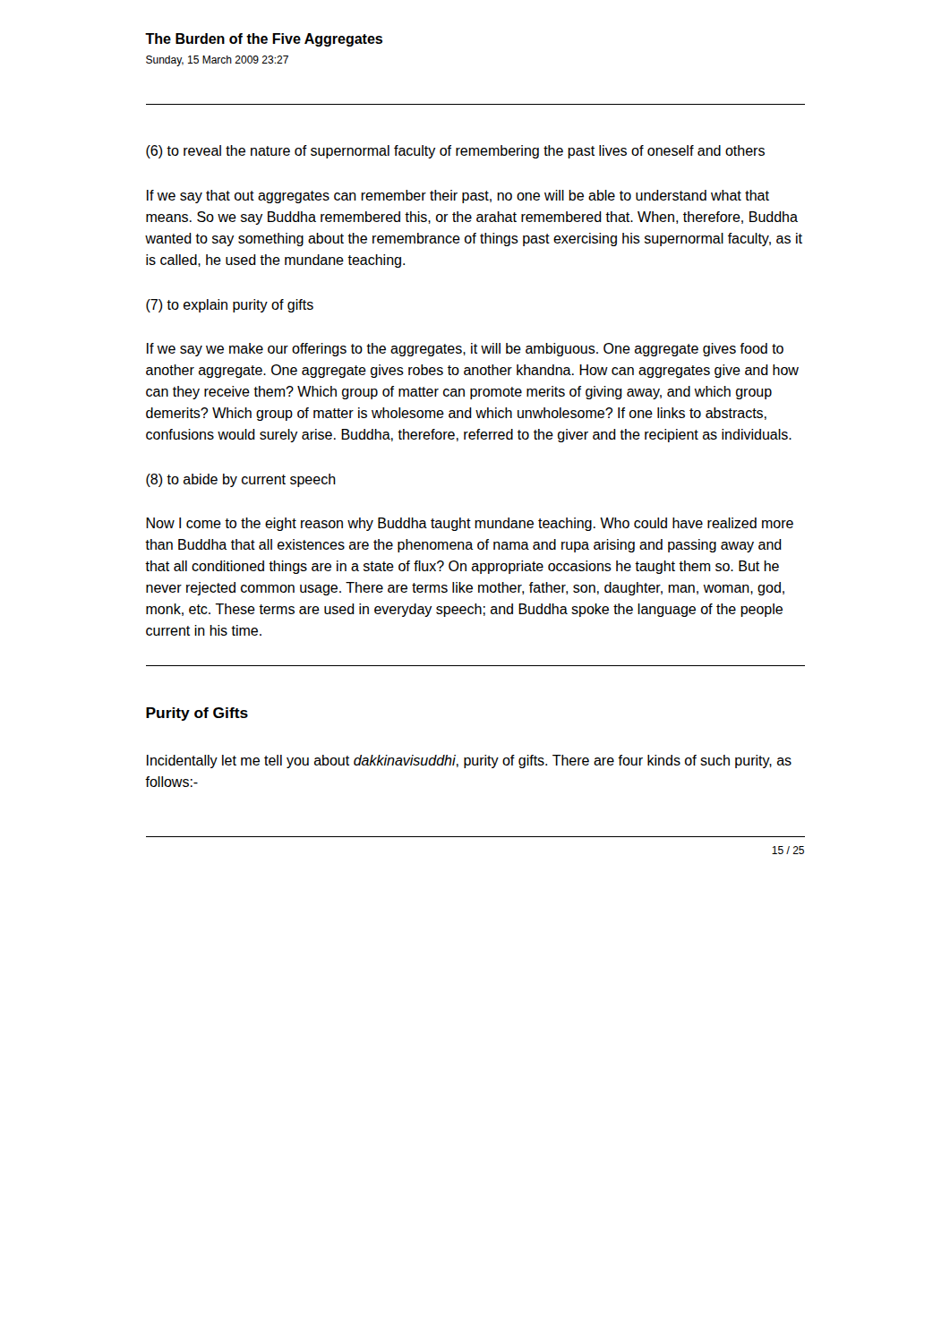The Burden of the Five Aggregates
Sunday, 15 March 2009 23:27
(6) to reveal the nature of supernormal faculty of remembering the past lives of oneself and others
If we say that out aggregates can remember their past, no one will be able to understand what that means. So we say Buddha remembered this, or the arahat remembered that. When, therefore, Buddha wanted to say something about the remembrance of things past exercising his supernormal faculty, as it is called, he used the mundane teaching.
(7) to explain purity of gifts
If we say we make our offerings to the aggregates, it will be ambiguous. One aggregate gives food to another aggregate. One aggregate gives robes to another khandna. How can aggregates give and how can they receive them? Which group of matter can promote merits of giving away, and which group demerits? Which group of matter is wholesome and which unwholesome? If one links to abstracts, confusions would surely arise. Buddha, therefore, referred to the giver and the recipient as individuals.
(8) to abide by current speech
Now I come to the eight reason why Buddha taught mundane teaching. Who could have realized more than Buddha that all existences are the phenomena of nama and rupa arising and passing away and that all conditioned things are in a state of flux? On appropriate occasions he taught them so. But he never rejected common usage. There are terms like mother, father, son, daughter, man, woman, god, monk, etc. These terms are used in everyday speech; and Buddha spoke the language of the people current in his time.
Purity of Gifts
Incidentally let me tell you about dakkinavisuddhi, purity of gifts. There are four kinds of such purity, as follows:-
15 / 25